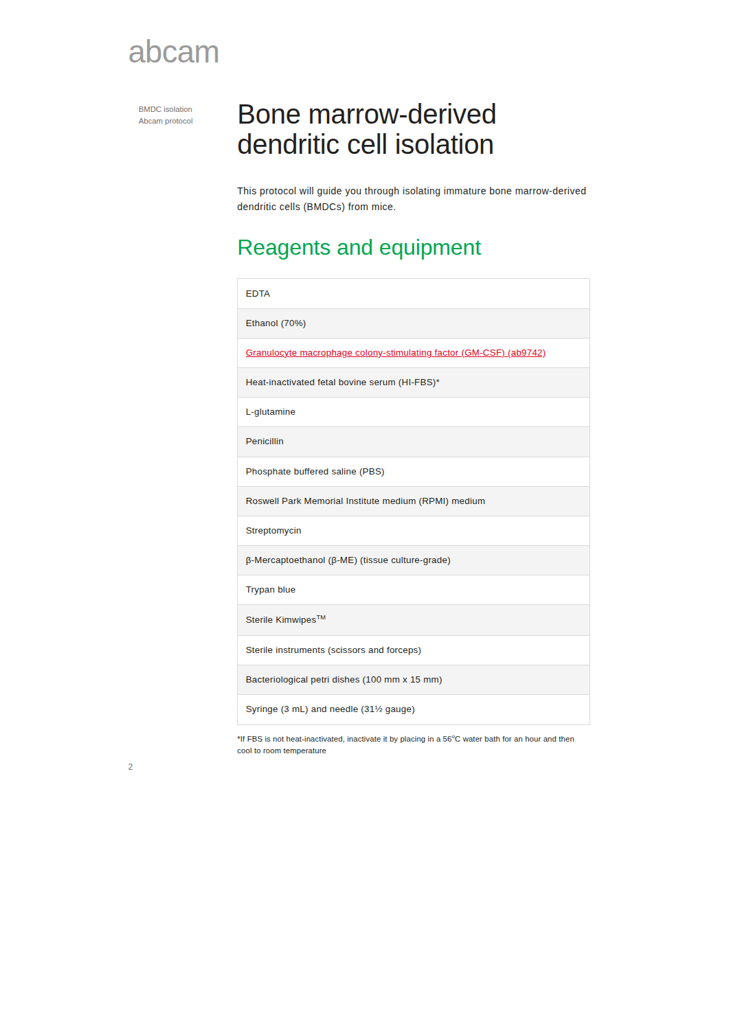abcam
BMDC isolation
Abcam protocol
Bone marrow-derived dendritic cell isolation
This protocol will guide you through isolating immature bone marrow-derived dendritic cells (BMDCs) from mice.
Reagents and equipment
| EDTA |
| Ethanol (70%) |
| Granulocyte macrophage colony-stimulating factor (GM-CSF) (ab9742) |
| Heat-inactivated fetal bovine serum (HI-FBS)* |
| L-glutamine |
| Penicillin |
| Phosphate buffered saline (PBS) |
| Roswell Park Memorial Institute medium (RPMI) medium |
| Streptomycin |
| β-Mercaptoethanol (β-ME) (tissue culture-grade) |
| Trypan blue |
| Sterile Kimwipes TM |
| Sterile instruments (scissors and forceps) |
| Bacteriological petri dishes (100 mm x 15 mm) |
| Syringe (3 mL) and needle (31½ gauge) |
*If FBS is not heat-inactivated, inactivate it by placing in a 56oC water bath for an hour and then cool to room temperature
2